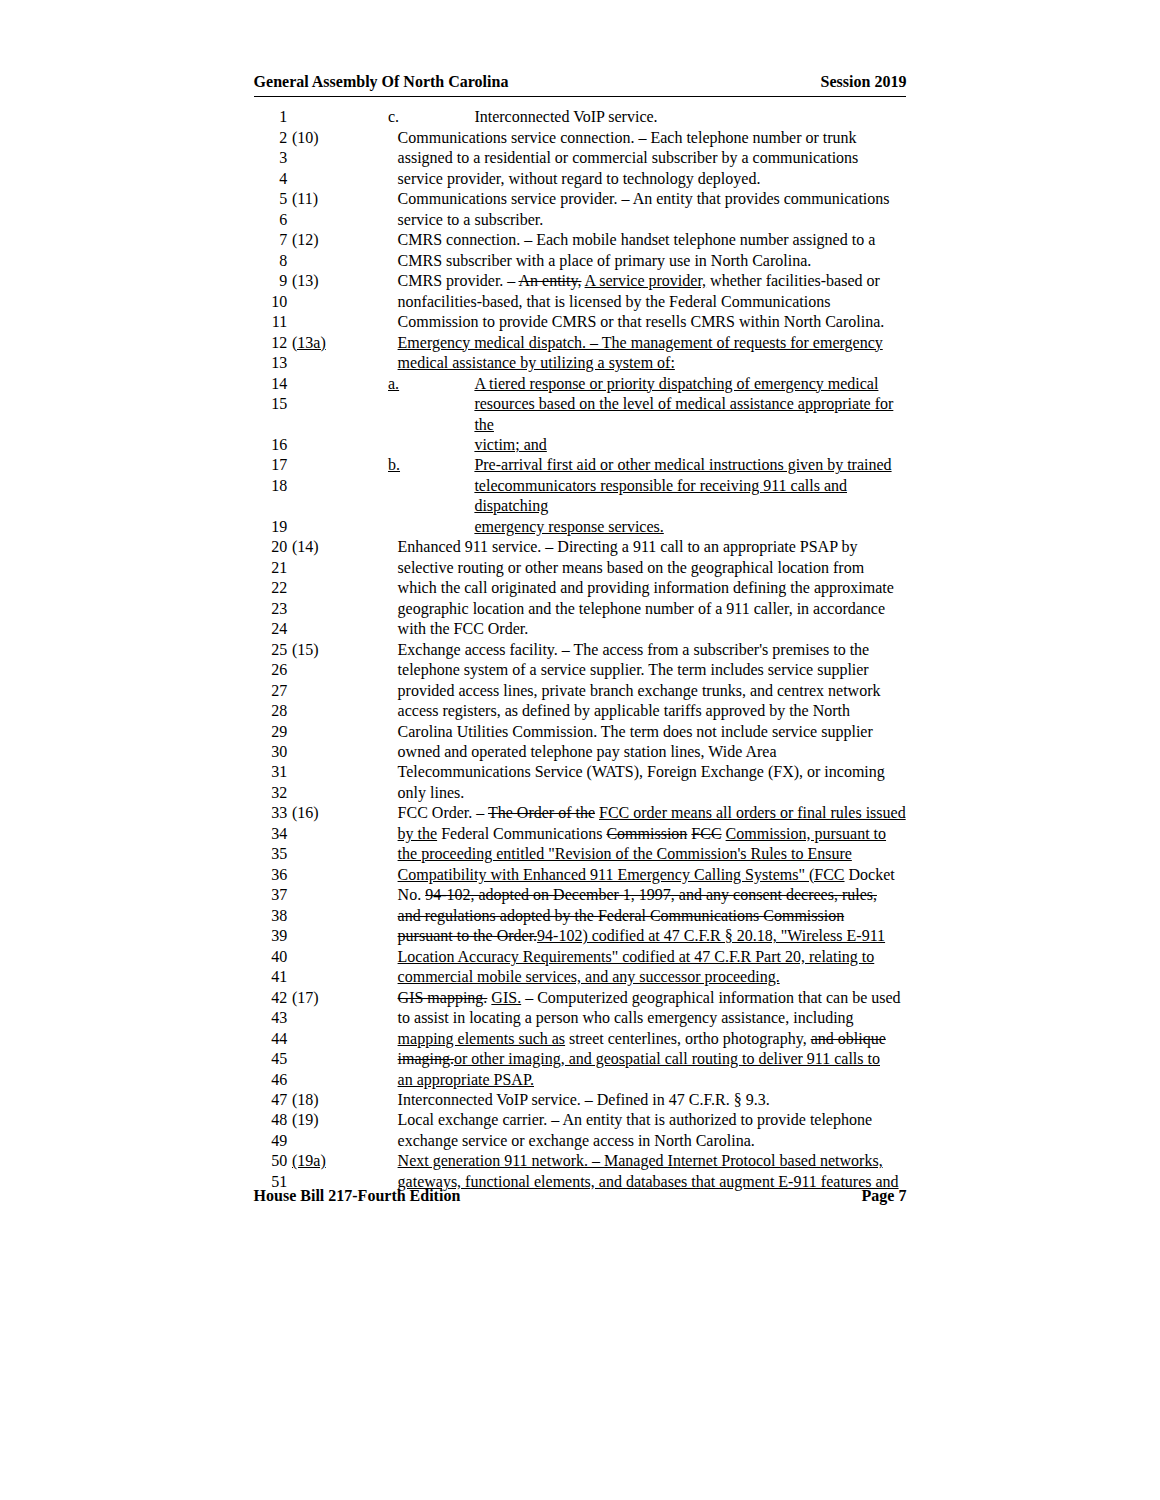General Assembly Of North Carolina
Session 2019
c. Interconnected VoIP service.
(10) Communications service connection. – Each telephone number or trunk
assigned to a residential or commercial subscriber by a communications
service provider, without regard to technology deployed.
(11) Communications service provider. – An entity that provides communications
service to a subscriber.
(12) CMRS connection. – Each mobile handset telephone number assigned to a
CMRS subscriber with a place of primary use in North Carolina.
(13) CMRS provider. – An entity, A service provider, whether facilities-based or
nonfacilities-based, that is licensed by the Federal Communications
Commission to provide CMRS or that resells CMRS within North Carolina.
(13a) Emergency medical dispatch. – The management of requests for emergency
medical assistance by utilizing a system of:
a. A tiered response or priority dispatching of emergency medical
resources based on the level of medical assistance appropriate for the
victim; and
b. Pre-arrival first aid or other medical instructions given by trained
telecommunicators responsible for receiving 911 calls and dispatching
emergency response services.
(14) Enhanced 911 service. – Directing a 911 call to an appropriate PSAP by
selective routing or other means based on the geographical location from
which the call originated and providing information defining the approximate
geographic location and the telephone number of a 911 caller, in accordance
with the FCC Order.
(15) Exchange access facility. – The access from a subscriber's premises to the
telephone system of a service supplier. The term includes service supplier
provided access lines, private branch exchange trunks, and centrex network
access registers, as defined by applicable tariffs approved by the North
Carolina Utilities Commission. The term does not include service supplier
owned and operated telephone pay station lines, Wide Area
Telecommunications Service (WATS), Foreign Exchange (FX), or incoming
only lines.
(16) FCC Order. – The Order of the FCC order means all orders or final rules issued
by the Federal Communications Commission FCC Commission, pursuant to
the proceeding entitled "Revision of the Commission's Rules to Ensure
Compatibility with Enhanced 911 Emergency Calling Systems" (FCC Docket
No. 94-102, adopted on December 1, 1997, and any consent decrees, rules,
and regulations adopted by the Federal Communications Commission
pursuant to the Order.94-102) codified at 47 C.F.R § 20.18, "Wireless E-911
Location Accuracy Requirements" codified at 47 C.F.R Part 20, relating to
commercial mobile services, and any successor proceeding.
(17) GIS mapping. GIS. – Computerized geographical information that can be used
to assist in locating a person who calls emergency assistance, including
mapping elements such as street centerlines, ortho photography, and oblique
imaging.or other imaging, and geospatial call routing to deliver 911 calls to
an appropriate PSAP.
(18) Interconnected VoIP service. – Defined in 47 C.F.R. § 9.3.
(19) Local exchange carrier. – An entity that is authorized to provide telephone
exchange service or exchange access in North Carolina.
(19a) Next generation 911 network. – Managed Internet Protocol based networks,
gateways, functional elements, and databases that augment E-911 features and
House Bill 217-Fourth Edition
Page 7